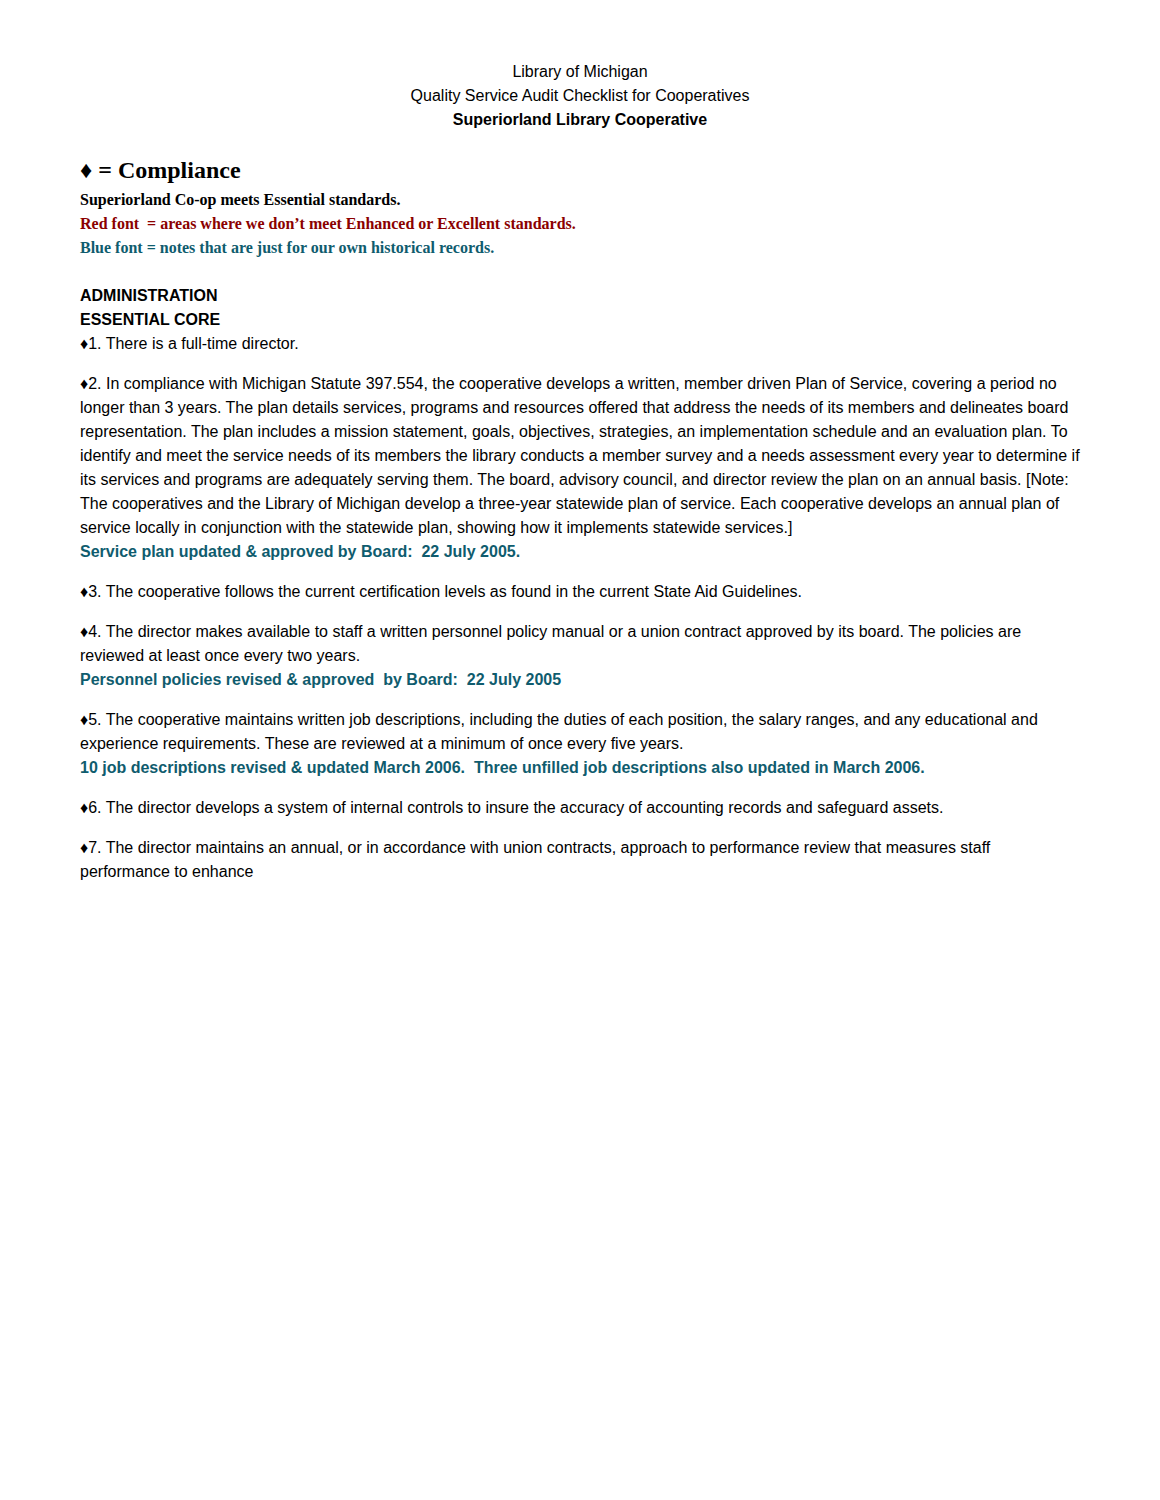Library of Michigan
Quality Service Audit Checklist for Cooperatives
Superiorland Library Cooperative
♦ = Compliance
Superiorland Co-op meets Essential standards.
Red font = areas where we don’t meet Enhanced or Excellent standards.
Blue font = notes that are just for our own historical records.
ADMINISTRATION
ESSENTIAL CORE
♦1. There is a full-time director.
♦2. In compliance with Michigan Statute 397.554, the cooperative develops a written, member driven Plan of Service, covering a period no longer than 3 years. The plan details services, programs and resources offered that address the needs of its members and delineates board representation. The plan includes a mission statement, goals, objectives, strategies, an implementation schedule and an evaluation plan. To identify and meet the service needs of its members the library conducts a member survey and a needs assessment every year to determine if its services and programs are adequately serving them. The board, advisory council, and director review the plan on an annual basis. [Note: The cooperatives and the Library of Michigan develop a three-year statewide plan of service. Each cooperative develops an annual plan of service locally in conjunction with the statewide plan, showing how it implements statewide services.]
Service plan updated & approved by Board: 22 July 2005.
♦3. The cooperative follows the current certification levels as found in the current State Aid Guidelines.
♦4. The director makes available to staff a written personnel policy manual or a union contract approved by its board. The policies are reviewed at least once every two years.
Personnel policies revised & approved by Board: 22 July 2005
♦5. The cooperative maintains written job descriptions, including the duties of each position, the salary ranges, and any educational and experience requirements. These are reviewed at a minimum of once every five years.
10 job descriptions revised & updated March 2006. Three unfilled job descriptions also updated in March 2006.
♦6. The director develops a system of internal controls to insure the accuracy of accounting records and safeguard assets.
♦7. The director maintains an annual, or in accordance with union contracts, approach to performance review that measures staff performance to enhance